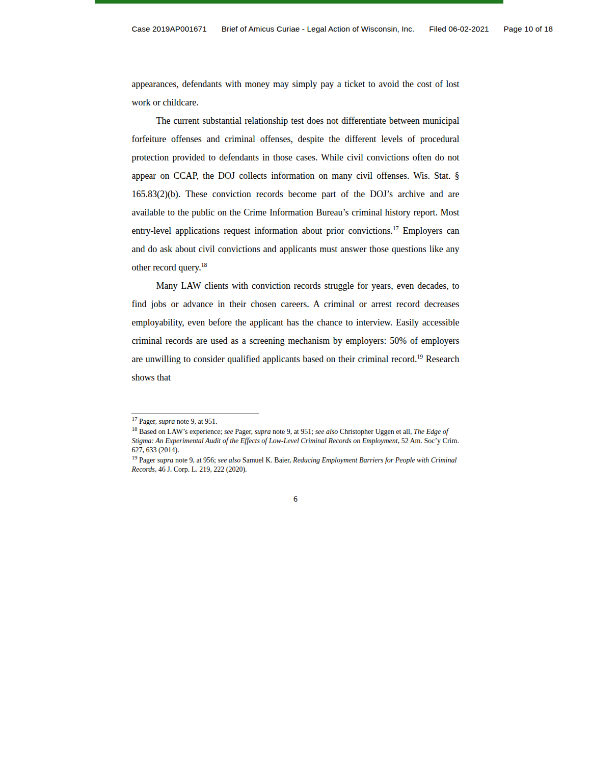Case 2019AP001671 Brief of Amicus Curiae - Legal Action of Wisconsin, Inc. Filed 06-02-2021 Page 10 of 18
appearances, defendants with money may simply pay a ticket to avoid the cost of lost work or childcare.
The current substantial relationship test does not differentiate between municipal forfeiture offenses and criminal offenses, despite the different levels of procedural protection provided to defendants in those cases. While civil convictions often do not appear on CCAP, the DOJ collects information on many civil offenses. Wis. Stat. § 165.83(2)(b). These conviction records become part of the DOJ’s archive and are available to the public on the Crime Information Bureau’s criminal history report. Most entry-level applications request information about prior convictions.17 Employers can and do ask about civil convictions and applicants must answer those questions like any other record query.18
Many LAW clients with conviction records struggle for years, even decades, to find jobs or advance in their chosen careers. A criminal or arrest record decreases employability, even before the applicant has the chance to interview. Easily accessible criminal records are used as a screening mechanism by employers: 50% of employers are unwilling to consider qualified applicants based on their criminal record.19 Research shows that
17 Pager, supra note 9, at 951.
18 Based on LAW’s experience; see Pager, supra note 9, at 951; see also Christopher Uggen et all, The Edge of Stigma: An Experimental Audit of the Effects of Low-Level Criminal Records on Employment, 52 Am. Soc’y Crim. 627, 633 (2014).
19 Pager supra note 9, at 956; see also Samuel K. Baier, Reducing Employment Barriers for People with Criminal Records, 46 J. Corp. L. 219, 222 (2020).
6